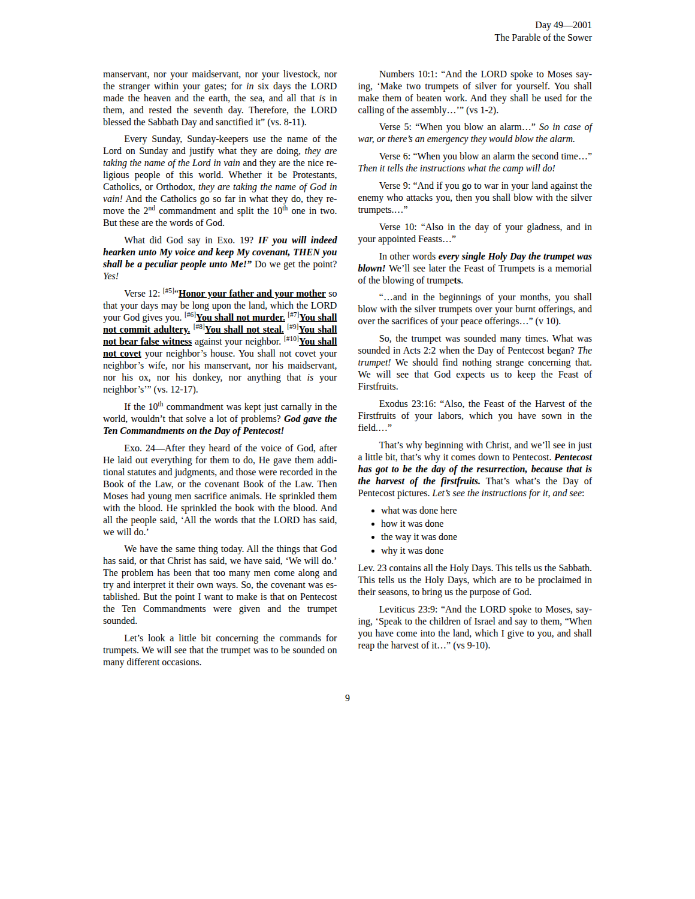Day 49—2001
The Parable of the Sower
manservant, nor your maidservant, nor your livestock, nor the stranger within your gates; for in six days the LORD made the heaven and the earth, the sea, and all that is in them, and rested the seventh day. Therefore, the LORD blessed the Sabbath Day and sanctified it” (vs. 8-11).
Every Sunday, Sunday-keepers use the name of the Lord on Sunday and justify what they are doing, they are taking the name of the Lord in vain and they are the nice religious people of this world. Whether it be Protestants, Catholics, or Orthodox, they are taking the name of God in vain! And the Catholics go so far in what they do, they remove the 2nd commandment and split the 10th one in two. But these are the words of God.
What did God say in Exo. 19? IF you will indeed hearken unto My voice and keep My covenant, THEN you shall be a peculiar people unto Me!” Do we get the point? Yes!
Verse 12: [#5]“Honor your father and your mother so that your days may be long upon the land, which the LORD your God gives you. [#6]You shall not murder. [#7]You shall not commit adultery. [#8]You shall not steal. [#9]You shall not bear false witness against your neighbor. [#10]You shall not covet your neighbor’s house. You shall not covet your neighbor’s wife, nor his manservant, nor his maidservant, nor his ox, nor his donkey, nor anything that is your neighbor’s’” (vs. 12-17).
If the 10th commandment was kept just carnally in the world, wouldn’t that solve a lot of problems? God gave the Ten Commandments on the Day of Pentecost!
Exo. 24—After they heard of the voice of God, after He laid out everything for them to do, He gave them additional statutes and judgments, and those were recorded in the Book of the Law, or the covenant Book of the Law. Then Moses had young men sacrifice animals. He sprinkled them with the blood. He sprinkled the book with the blood. And all the people said, ‘All the words that the LORD has said, we will do.’
We have the same thing today. All the things that God has said, or that Christ has said, we have said, ‘We will do.’ The problem has been that too many men come along and try and interpret it their own ways. So, the covenant was established. But the point I want to make is that on Pentecost the Ten Commandments were given and the trumpet sounded.
Let’s look a little bit concerning the commands for trumpets. We will see that the trumpet was to be sounded on many different occasions.
Numbers 10:1: “And the LORD spoke to Moses saying, ‘Make two trumpets of silver for yourself. You shall make them of beaten work. And they shall be used for the calling of the assembly…’” (vs 1-2).
Verse 5: “When you blow an alarm…” So in case of war, or there’s an emergency they would blow the alarm.
Verse 6: “When you blow an alarm the second time…” Then it tells the instructions what the camp will do!
Verse 9: “And if you go to war in your land against the enemy who attacks you, then you shall blow with the silver trumpets.…”
Verse 10: “Also in the day of your gladness, and in your appointed Feasts…”
In other words every single Holy Day the trumpet was blown! We’ll see later the Feast of Trumpets is a memorial of the blowing of trumpets.
“…and in the beginnings of your months, you shall blow with the silver trumpets over your burnt offerings, and over the sacrifices of your peace offerings…” (v 10).
So, the trumpet was sounded many times. What was sounded in Acts 2:2 when the Day of Pentecost began? The trumpet! We should find nothing strange concerning that. We will see that God expects us to keep the Feast of Firstfruits.
Exodus 23:16: “Also, the Feast of the Harvest of the Firstfruits of your labors, which you have sown in the field.…”
That’s why beginning with Christ, and we’ll see in just a little bit, that’s why it comes down to Pentecost. Pentecost has got to be the day of the resurrection, because that is the harvest of the firstfruits. That’s what’s the Day of Pentecost pictures. Let’s see the instructions for it, and see:
what was done here
how it was done
the way it was done
why it was done
Lev. 23 contains all the Holy Days. This tells us the Sabbath. This tells us the Holy Days, which are to be proclaimed in their seasons, to bring us the purpose of God.
Leviticus 23:9: “And the LORD spoke to Moses, saying, ‘Speak to the children of Israel and say to them, “When you have come into the land, which I give to you, and shall reap the harvest of it…” (vs 9-10).
9